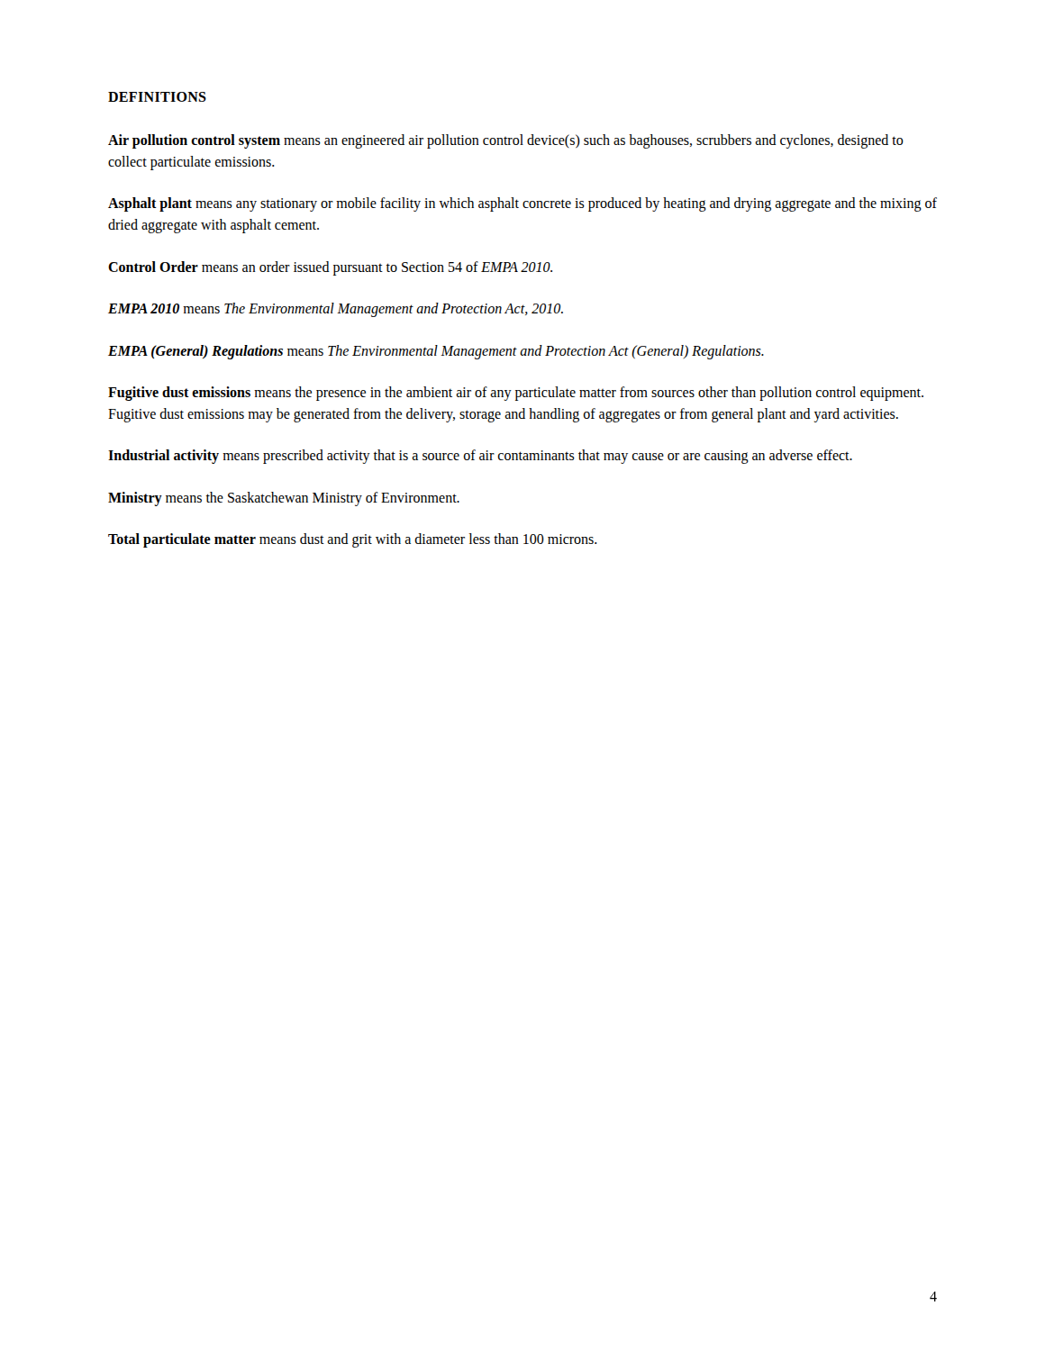DEFINITIONS
Air pollution control system
Air pollution control system means an engineered air pollution control device(s) such as baghouses, scrubbers and cyclones, designed to collect particulate emissions.
Asphalt plant
Asphalt plant means any stationary or mobile facility in which asphalt concrete is produced by heating and drying aggregate and the mixing of dried aggregate with asphalt cement.
Control Order
Control Order means an order issued pursuant to Section 54 of EMPA 2010.
EMPA 2010
EMPA 2010 means The Environmental Management and Protection Act, 2010.
EMPA (General) Regulations
EMPA (General) Regulations means The Environmental Management and Protection Act (General) Regulations.
Fugitive dust emissions
Fugitive dust emissions means the presence in the ambient air of any particulate matter from sources other than pollution control equipment. Fugitive dust emissions may be generated from the delivery, storage and handling of aggregates or from general plant and yard activities.
Industrial activity
Industrial activity means prescribed activity that is a source of air contaminants that may cause or are causing an adverse effect.
Ministry
Ministry means the Saskatchewan Ministry of Environment.
Total particulate matter
Total particulate matter means dust and grit with a diameter less than 100 microns.
4